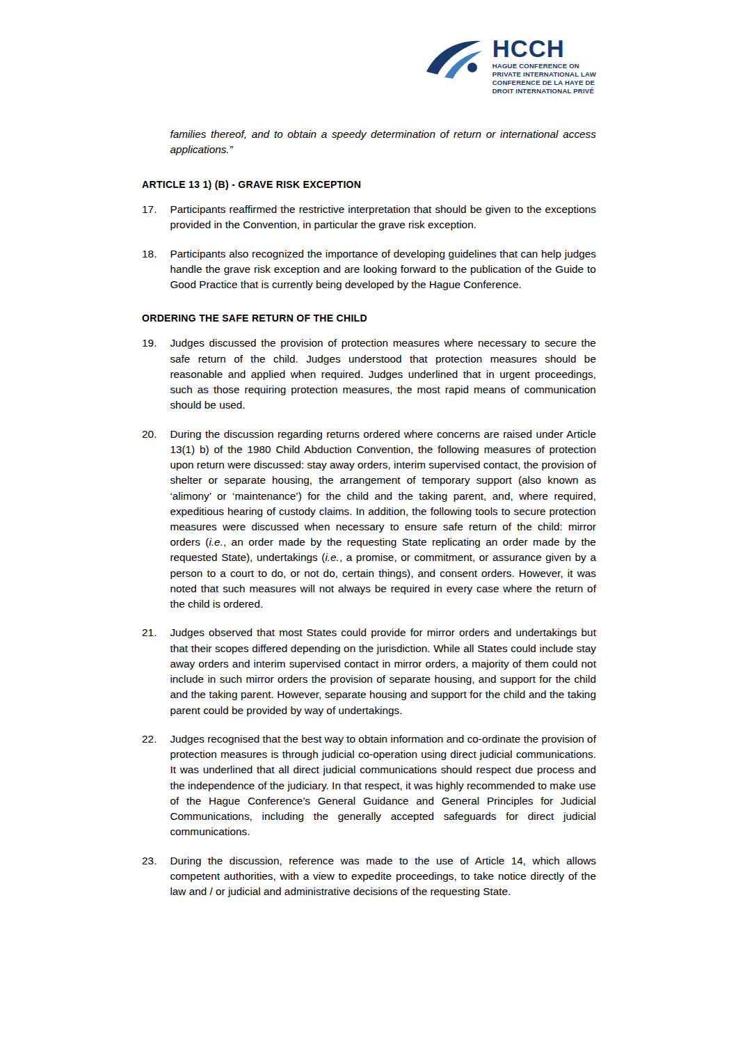HCCH HAGUE CONFERENCE ON PRIVATE INTERNATIONAL LAW CONFERENCE DE LA HAYE DE DROIT INTERNATIONAL PRIVÉ
families thereof, and to obtain a speedy determination of return or international access applications.”
Article 13 1) (b) - Grave Risk Exception
17. Participants reaffirmed the restrictive interpretation that should be given to the exceptions provided in the Convention, in particular the grave risk exception.
18. Participants also recognized the importance of developing guidelines that can help judges handle the grave risk exception and are looking forward to the publication of the Guide to Good Practice that is currently being developed by the Hague Conference.
Ordering the Safe Return of the Child
19. Judges discussed the provision of protection measures where necessary to secure the safe return of the child. Judges understood that protection measures should be reasonable and applied when required. Judges underlined that in urgent proceedings, such as those requiring protection measures, the most rapid means of communication should be used.
20. During the discussion regarding returns ordered where concerns are raised under Article 13(1) b) of the 1980 Child Abduction Convention, the following measures of protection upon return were discussed: stay away orders, interim supervised contact, the provision of shelter or separate housing, the arrangement of temporary support (also known as ‘alimony’ or ‘maintenance’) for the child and the taking parent, and, where required, expeditious hearing of custody claims. In addition, the following tools to secure protection measures were discussed when necessary to ensure safe return of the child: mirror orders (i.e., an order made by the requesting State replicating an order made by the requested State), undertakings (i.e., a promise, or commitment, or assurance given by a person to a court to do, or not do, certain things), and consent orders. However, it was noted that such measures will not always be required in every case where the return of the child is ordered.
21. Judges observed that most States could provide for mirror orders and undertakings but that their scopes differed depending on the jurisdiction. While all States could include stay away orders and interim supervised contact in mirror orders, a majority of them could not include in such mirror orders the provision of separate housing, and support for the child and the taking parent. However, separate housing and support for the child and the taking parent could be provided by way of undertakings.
22. Judges recognised that the best way to obtain information and co-ordinate the provision of protection measures is through judicial co-operation using direct judicial communications. It was underlined that all direct judicial communications should respect due process and the independence of the judiciary. In that respect, it was highly recommended to make use of the Hague Conference’s General Guidance and General Principles for Judicial Communications, including the generally accepted safeguards for direct judicial communications.
23. During the discussion, reference was made to the use of Article 14, which allows competent authorities, with a view to expedite proceedings, to take notice directly of the law and / or judicial and administrative decisions of the requesting State.